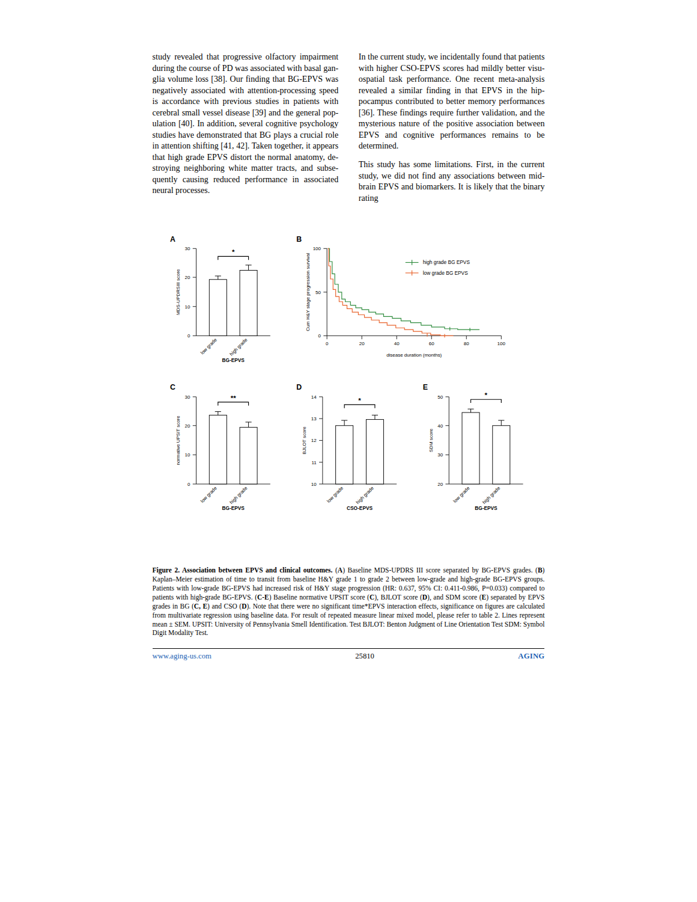study revealed that progressive olfactory impairment during the course of PD was associated with basal ganglia volume loss [38]. Our finding that BG-EPVS was negatively associated with attention-processing speed is accordance with previous studies in patients with cerebral small vessel disease [39] and the general population [40]. In addition, several cognitive psychology studies have demonstrated that BG plays a crucial role in attention shifting [41, 42]. Taken together, it appears that high grade EPVS distort the normal anatomy, destroying neighboring white matter tracts, and subsequently causing reduced performance in associated neural processes.
In the current study, we incidentally found that patients with higher CSO-EPVS scores had mildly better visuospatial task performance. One recent meta-analysis revealed a similar finding in that EPVS in the hippocampus contributed to better memory performances [36]. These findings require further validation, and the mysterious nature of the positive association between EPVS and cognitive performances remains to be determined.
This study has some limitations. First, in the current study, we did not find any associations between midbrain EPVS and biomarkers. It is likely that the binary rating
A 0 10 20 30 MDS-UPDRSIII score * low grade high grade BG-EPVS B 0 50 100 0 20 40 60 80 100 Cum H&Y stage progression survival disease duration (months) high grade BG EPVS low grade BG EPVS C 0 10 20 30 normative UPSIT score ** low grade high grade BG-EPVS D 10 11 12 13 14 BJLOT score * low grade high grade CSO-EPVS E 20 30 40 50 SDM score * low grade high grade BG-EPVS
Figure 2. Association between EPVS and clinical outcomes. (A) Baseline MDS-UPDRS III score separated by BG-EPVS grades. (B) Kaplan–Meier estimation of time to transit from baseline H&Y grade 1 to grade 2 between low-grade and high-grade BG-EPVS groups. Patients with low-grade BG-EPVS had increased risk of H&Y stage progression (HR: 0.637, 95% CI: 0.411-0.986, P=0.033) compared to patients with high-grade BG-EPVS. (C-E) Baseline normative UPSIT score (C), BJLOT score (D), and SDM score (E) separated by EPVS grades in BG (C, E) and CSO (D). Note that there were no significant time*EPVS interaction effects, significance on figures are calculated from multivariate regression using baseline data. For result of repeated measure linear mixed model, please refer to table 2. Lines represent mean ± SEM. UPSIT: University of Pennsylvania Smell Identification. Test BJLOT: Benton Judgment of Line Orientation Test SDM: Symbol Digit Modality Test.
www.aging-us.com 25810 AGING